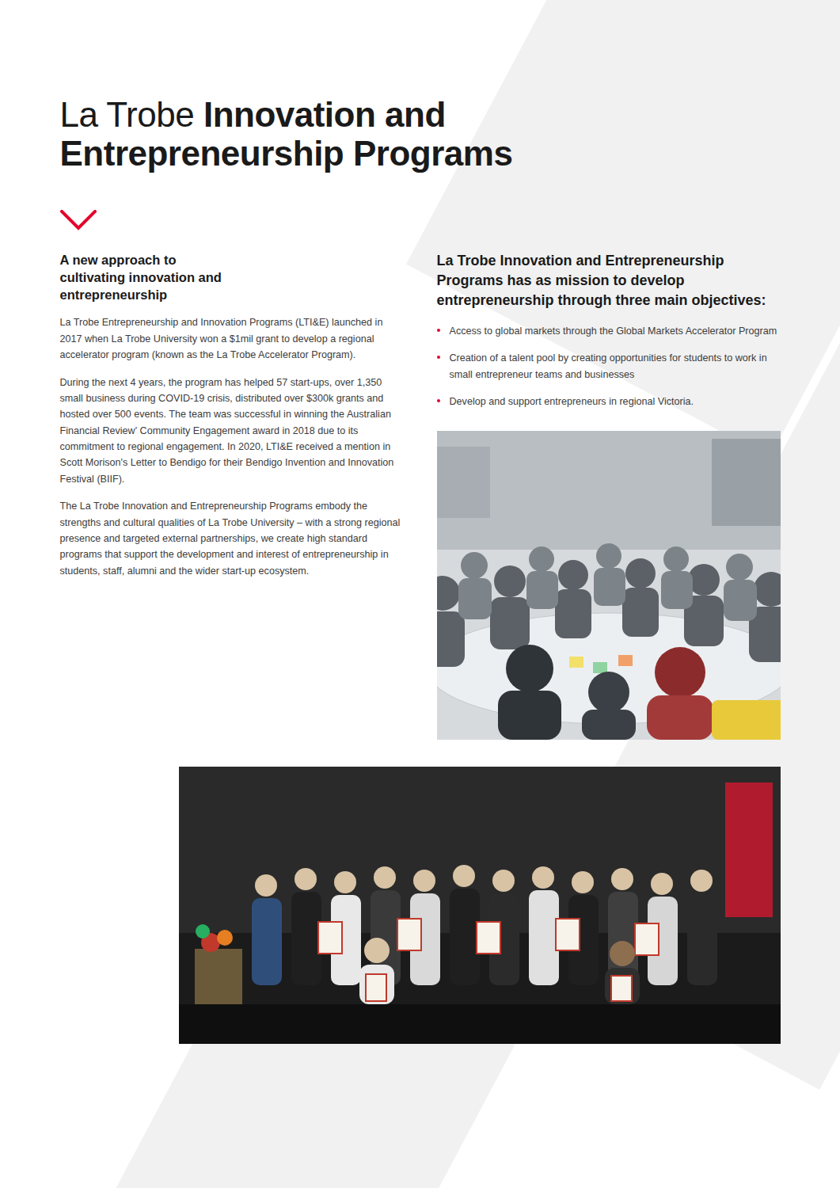La Trobe Innovation and
Entrepreneurship Programs
A new approach to
cultivating innovation and
entrepreneurship
La Trobe Entrepreneurship and Innovation Programs (LTI&E) launched in 2017 when La Trobe University won a $1mil grant to develop a regional accelerator program (known as the La Trobe Accelerator Program).
During the next 4 years, the program has helped 57 start-ups, over 1,350 small business during COVID-19 crisis, distributed over $300k grants and hosted over 500 events. The team was successful in winning the Australian Financial Review' Community Engagement award in 2018 due to its commitment to regional engagement. In 2020, LTI&E received a mention in Scott Morison's Letter to Bendigo for their Bendigo Invention and Innovation Festival (BIIF).
The La Trobe Innovation and Entrepreneurship Programs embody the strengths and cultural qualities of La Trobe University – with a strong regional presence and targeted external partnerships, we create high standard programs that support the development and interest of entrepreneurship in students, staff, alumni and the wider start-up ecosystem.
La Trobe Innovation and Entrepreneurship Programs has as mission to develop entrepreneurship through three main objectives:
Access to global markets through the Global Markets Accelerator Program
Creation of a talent pool by creating opportunities for students to work in small entrepreneur teams and businesses
Develop and support entrepreneurs in regional Victoria.